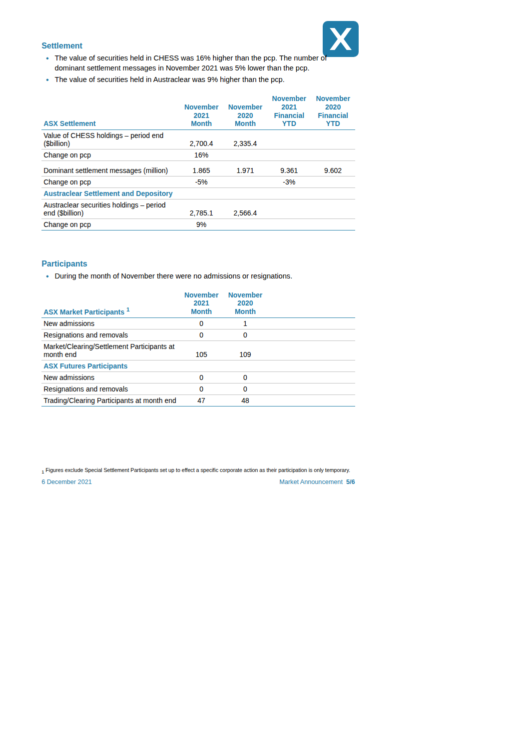Settlement
The value of securities held in CHESS was 16% higher than the pcp. The number of dominant settlement messages in November 2021 was 5% lower than the pcp.
The value of securities held in Austraclear was 9% higher than the pcp.
| ASX Settlement | November 2021 Month | November 2020 Month | November 2021 Financial YTD | November 2020 Financial YTD |
| --- | --- | --- | --- | --- |
| Value of CHESS holdings – period end ($billion) | 2,700.4 | 2,335.4 | | |
| Change on pcp | 16% | | | |
| Dominant settlement messages (million) | 1.865 | 1.971 | 9.361 | 9.602 |
| Change on pcp | -5% | | -3% | |
| Austraclear Settlement and Depository |
| Austraclear securities holdings – period end ($billion) | 2,785.1 | 2,566.4 | | |
| Change on pcp | 9% | | | |
Participants
During the month of November there were no admissions or resignations.
| ASX Market Participants 1 | November 2021 Month | November 2020 Month | | |
| --- | --- | --- | --- | --- |
| New admissions | 0 | 1 | | |
| Resignations and removals | 0 | 0 | | |
| Market/Clearing/Settlement Participants at month end | 105 | 109 | | |
| ASX Futures Participants |
| New admissions | 0 | 0 | | |
| Resignations and removals | 0 | 0 | | |
| Trading/Clearing Participants at month end | 47 | 48 | | |
1 Figures exclude Special Settlement Participants set up to effect a specific corporate action as their participation is only temporary.
6 December 2021
Market Announcement 5/6